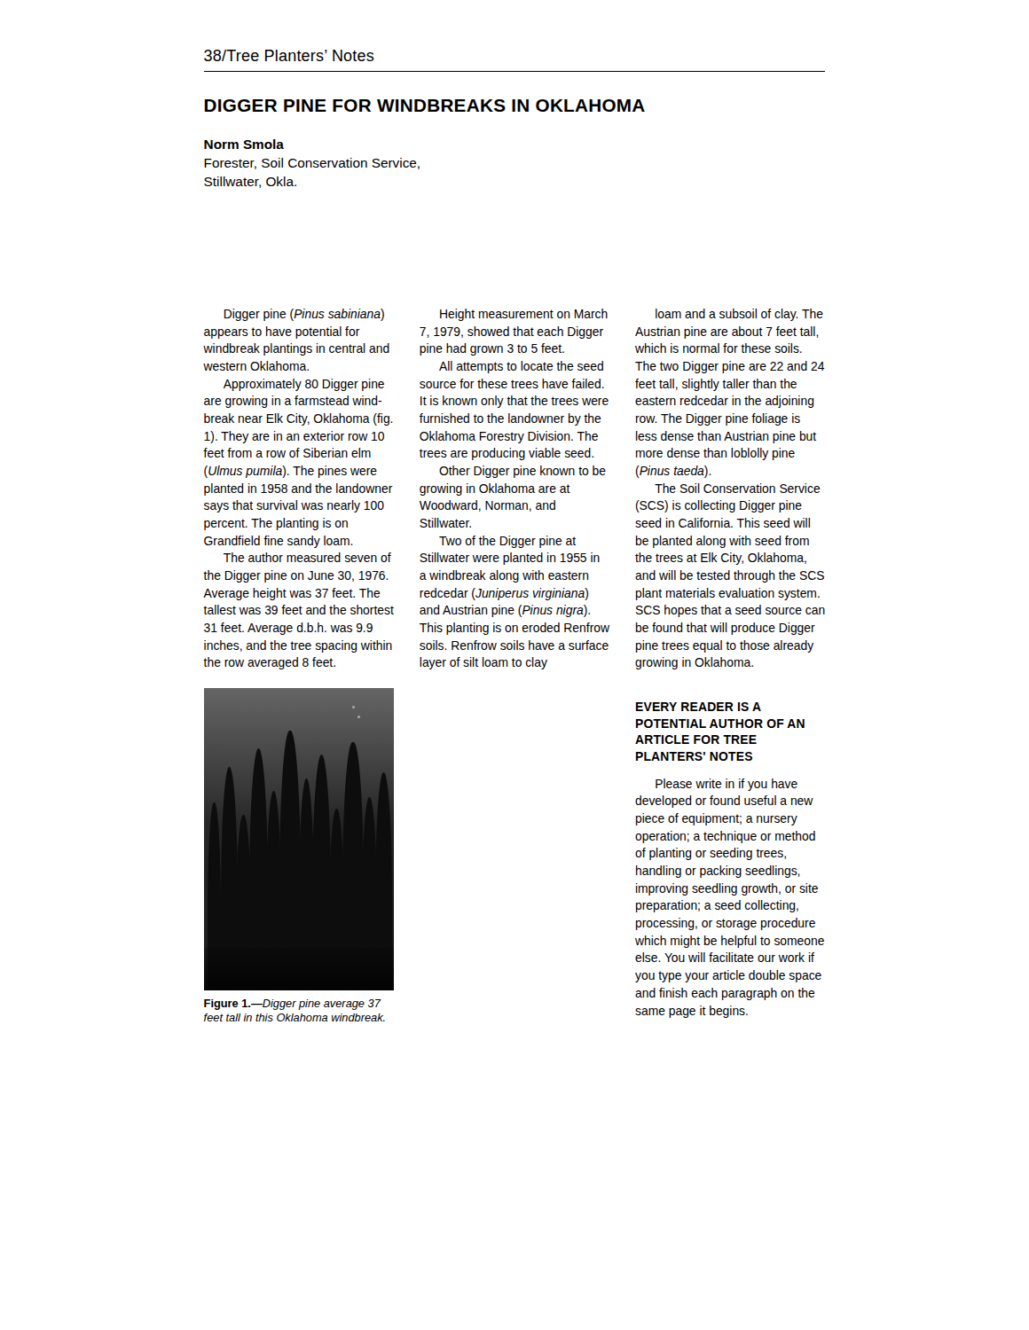38/Tree Planters’ Notes
DIGGER PINE FOR WINDBREAKS IN OKLAHOMA
Norm Smola
Forester, Soil Conservation Service,
Stillwater, Okla.
Digger pine (Pinus sabiniana) appears to have potential for windbreak plantings in central and western Oklahoma.
Approximately 80 Digger pine are growing in a farmstead wind-break near Elk City, Oklahoma (fig. 1). They are in an exterior row 10 feet from a row of Siberian elm (Ulmus pumila). The pines were planted in 1958 and the landowner says that survival was nearly 100 percent. The planting is on Grandfield fine sandy loam.
The author measured seven of the Digger pine on June 30, 1976. Average height was 37 feet. The tallest was 39 feet and the shortest 31 feet. Average d.b.h. was 9.9 inches, and the tree spacing within the row averaged 8 feet.
Figure 1.—Digger pine average 37 feet tall in this Oklahoma windbreak.
Height measurement on March 7, 1979, showed that each Digger pine had grown 3 to 5 feet.
All attempts to locate the seed source for these trees have failed. It is known only that the trees were furnished to the landowner by the Oklahoma Forestry Division. The trees are producing viable seed.
Other Digger pine known to be growing in Oklahoma are at Woodward, Norman, and Stillwater.
Two of the Digger pine at Stillwater were planted in 1955 in a windbreak along with eastern redcedar (Juniperus virginiana) and Austrian pine (Pinus nigra). This planting is on eroded Renfrow soils. Renfrow soils have a surface layer of silt loam to clay
loam and a subsoil of clay. The Austrian pine are about 7 feet tall, which is normal for these soils. The two Digger pine are 22 and 24 feet tall, slightly taller than the eastern redcedar in the adjoining row. The Digger pine foliage is less dense than Austrian pine but more dense than loblolly pine (Pinus taeda).
The Soil Conservation Service (SCS) is collecting Digger pine seed in California. This seed will be planted along with seed from the trees at Elk City, Oklahoma, and will be tested through the SCS plant materials evaluation system. SCS hopes that a seed source can be found that will produce Digger pine trees equal to those already growing in Oklahoma.
EVERY READER IS A POTENTIAL AUTHOR OF AN ARTICLE FOR TREE PLANTERS' NOTES
Please write in if you have developed or found useful a new piece of equipment; a nursery operation; a technique or method of planting or seeding trees, handling or packing seedlings, improving seedling growth, or site preparation; a seed collecting, processing, or storage procedure which might be helpful to someone else. You will facilitate our work if you type your article double space and finish each paragraph on the same page it begins.